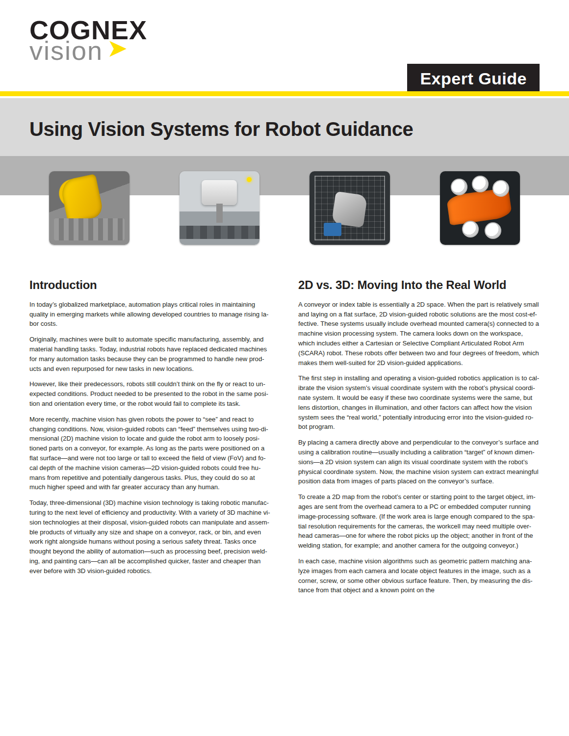COGNEX vision ➤
Expert Guide
Using Vision Systems for Robot Guidance
Introduction
In today’s globalized marketplace, automation plays critical roles in maintaining quality in emerging markets while allowing developed countries to manage rising labor costs.
Originally, machines were built to automate specific manufacturing, assembly, and material handling tasks. Today, industrial robots have replaced dedicated machines for many automation tasks because they can be programmed to handle new products and even repurposed for new tasks in new locations.
However, like their predecessors, robots still couldn’t think on the fly or react to unexpected conditions. Product needed to be presented to the robot in the same position and orientation every time, or the robot would fail to complete its task.
More recently, machine vision has given robots the power to “see” and react to changing conditions. Now, vision-guided robots can “feed” themselves using two-dimensional (2D) machine vision to locate and guide the robot arm to loosely positioned parts on a conveyor, for example. As long as the parts were positioned on a flat surface—and were not too large or tall to exceed the field of view (FoV) and focal depth of the machine vision cameras—2D vision-guided robots could free humans from repetitive and potentially dangerous tasks. Plus, they could do so at much higher speed and with far greater accuracy than any human.
Today, three-dimensional (3D) machine vision technology is taking robotic manufacturing to the next level of efficiency and productivity. With a variety of 3D machine vision technologies at their disposal, vision-guided robots can manipulate and assemble products of virtually any size and shape on a conveyor, rack, or bin, and even work right alongside humans without posing a serious safety threat. Tasks once thought beyond the ability of automation—such as processing beef, precision welding, and painting cars—can all be accomplished quicker, faster and cheaper than ever before with 3D vision-guided robotics.
2D vs. 3D: Moving Into the Real World
A conveyor or index table is essentially a 2D space. When the part is relatively small and laying on a flat surface, 2D vision-guided robotic solutions are the most cost-effective. These systems usually include overhead mounted camera(s) connected to a machine vision processing system. The camera looks down on the workspace, which includes either a Cartesian or Selective Compliant Articulated Robot Arm (SCARA) robot. These robots offer between two and four degrees of freedom, which makes them well-suited for 2D vision-guided applications.
The first step in installing and operating a vision-guided robotics application is to calibrate the vision system’s visual coordinate system with the robot’s physical coordinate system. It would be easy if these two coordinate systems were the same, but lens distortion, changes in illumination, and other factors can affect how the vision system sees the “real world,” potentially introducing error into the vision-guided robot program.
By placing a camera directly above and perpendicular to the conveyor’s surface and using a calibration routine—usually including a calibration “target” of known dimensions—a 2D vision system can align its visual coordinate system with the robot’s physical coordinate system. Now, the machine vision system can extract meaningful position data from images of parts placed on the conveyor’s surface.
To create a 2D map from the robot’s center or starting point to the target object, images are sent from the overhead camera to a PC or embedded computer running image-processing software. (If the work area is large enough compared to the spatial resolution requirements for the cameras, the workcell may need multiple overhead cameras—one for where the robot picks up the object; another in front of the welding station, for example; and another camera for the outgoing conveyor.)
In each case, machine vision algorithms such as geometric pattern matching analyze images from each camera and locate object features in the image, such as a corner, screw, or some other obvious surface feature. Then, by measuring the distance from that object and a known point on the